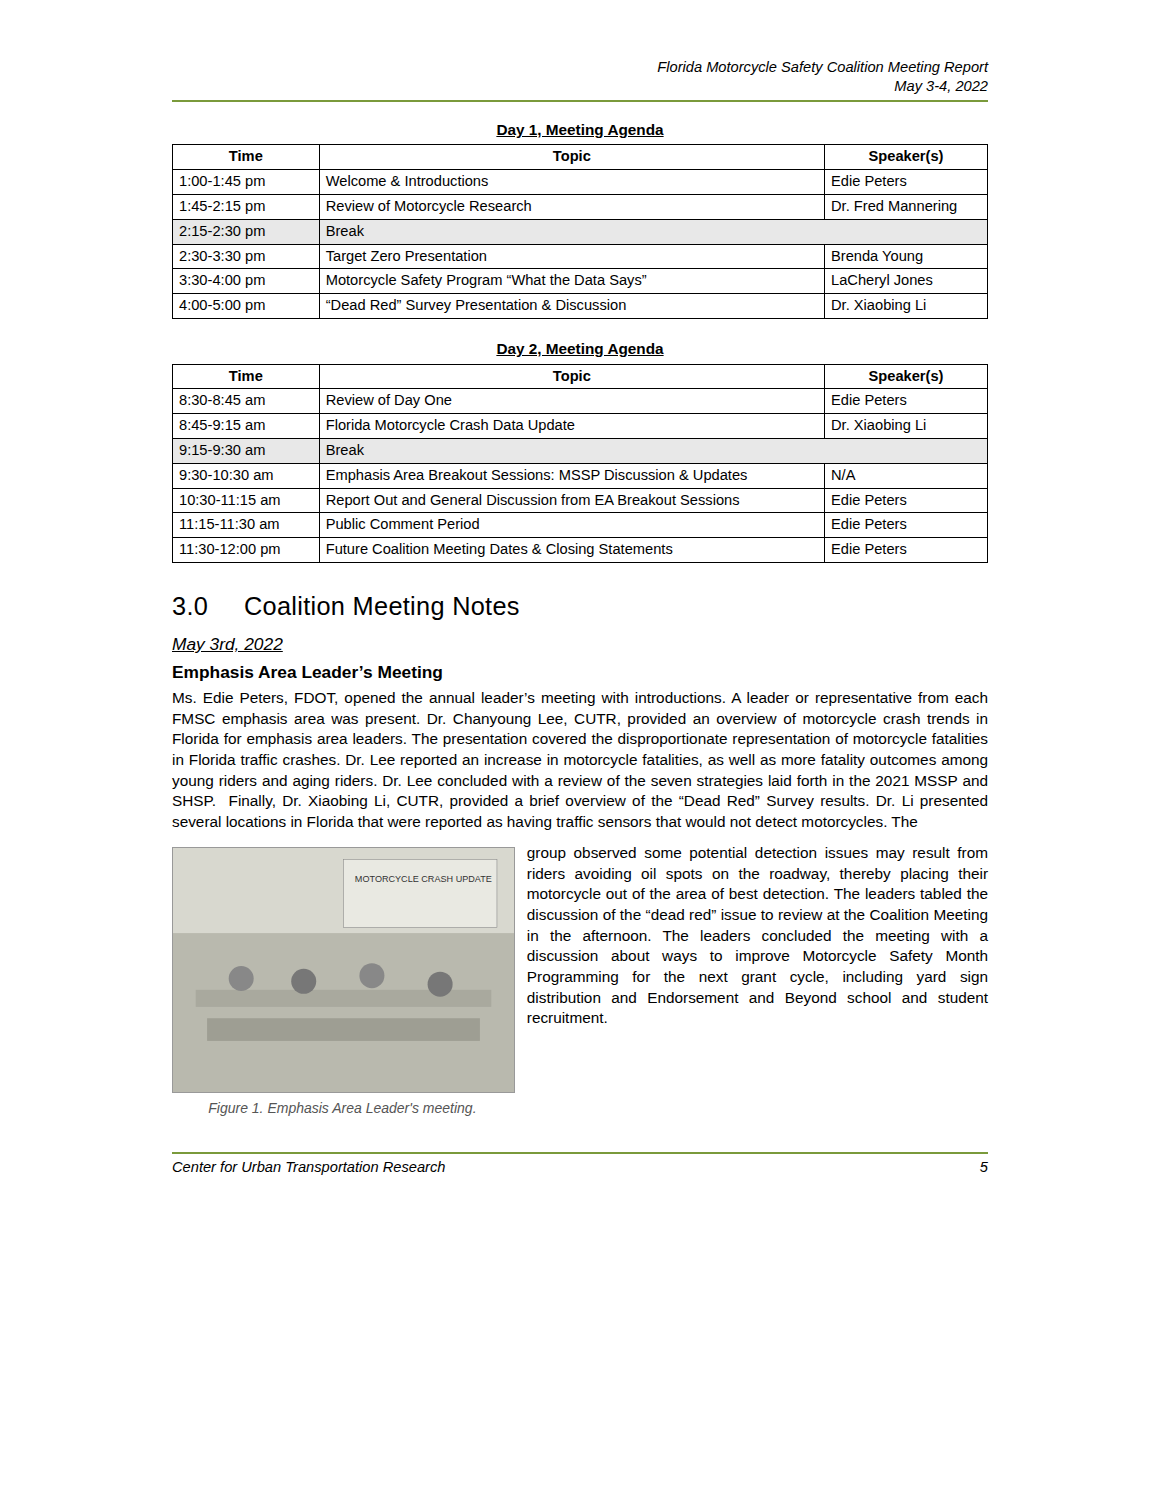Florida Motorcycle Safety Coalition Meeting Report
May 3-4, 2022
Day 1, Meeting Agenda
| Time | Topic | Speaker(s) |
| --- | --- | --- |
| 1:00-1:45 pm | Welcome & Introductions | Edie Peters |
| 1:45-2:15 pm | Review of Motorcycle Research | Dr. Fred Mannering |
| 2:15-2:30 pm | Break |
| 2:30-3:30 pm | Target Zero Presentation | Brenda Young |
| 3:30-4:00 pm | Motorcycle Safety Program “What the Data Says” | LaCheryl Jones |
| 4:00-5:00 pm | “Dead Red” Survey Presentation & Discussion | Dr. Xiaobing Li |
Day 2, Meeting Agenda
| Time | Topic | Speaker(s) |
| --- | --- | --- |
| 8:30-8:45 am | Review of Day One | Edie Peters |
| 8:45-9:15 am | Florida Motorcycle Crash Data Update | Dr. Xiaobing Li |
| 9:15-9:30 am | Break |
| 9:30-10:30 am | Emphasis Area Breakout Sessions: MSSP Discussion & Updates | N/A |
| 10:30-11:15 am | Report Out and General Discussion from EA Breakout Sessions | Edie Peters |
| 11:15-11:30 am | Public Comment Period | Edie Peters |
| 11:30-12:00 pm | Future Coalition Meeting Dates & Closing Statements | Edie Peters |
3.0 Coalition Meeting Notes
May 3rd, 2022
Emphasis Area Leader’s Meeting
Ms. Edie Peters, FDOT, opened the annual leader’s meeting with introductions. A leader or representative from each FMSC emphasis area was present. Dr. Chanyoung Lee, CUTR, provided an overview of motorcycle crash trends in Florida for emphasis area leaders. The presentation covered the disproportionate representation of motorcycle fatalities in Florida traffic crashes. Dr. Lee reported an increase in motorcycle fatalities, as well as more fatality outcomes among young riders and aging riders. Dr. Lee concluded with a review of the seven strategies laid forth in the 2021 MSSP and SHSP. Finally, Dr. Xiaobing Li, CUTR, provided a brief overview of the “Dead Red” Survey results. Dr. Li presented several locations in Florida that were reported as having traffic sensors that would not detect motorcycles. The
Figure 1. Emphasis Area Leader's meeting.
group observed some potential detection issues may result from riders avoiding oil spots on the roadway, thereby placing their motorcycle out of the area of best detection. The leaders tabled the discussion of the “dead red” issue to review at the Coalition Meeting in the afternoon. The leaders concluded the meeting with a discussion about ways to improve Motorcycle Safety Month Programming for the next grant cycle, including yard sign distribution and Endorsement and Beyond school and student recruitment.
Center for Urban Transportation Research 5